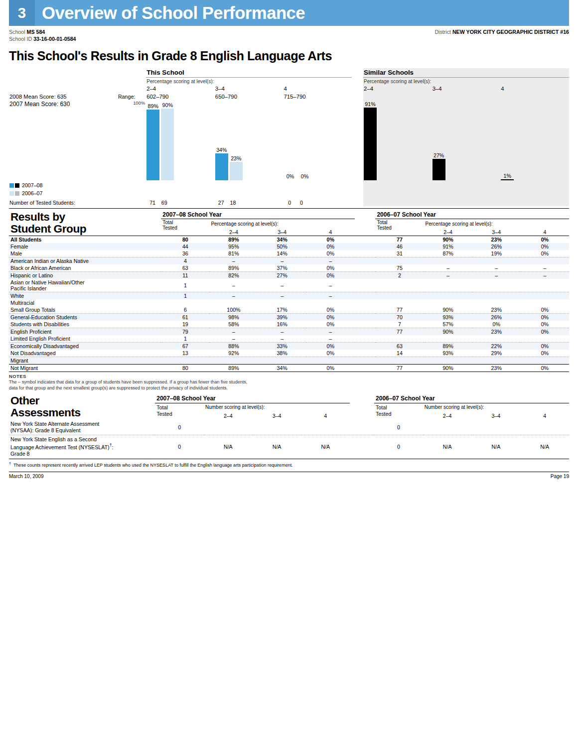3
Overview of School Performance
School MS 584
District NEW YORK CITY GEOGRAPHIC DISTRICT #16
School ID 33-16-00-01-0584
This School's Results in Grade 8 English Language Arts
| | | This School | | Similar Schools |
| | | Percentage scoring at level(s): | | Percentage scoring at level(s): |
| | | 2–4 | 3–4 | 4 | | 2–4 | 3–4 | 4 |
| 2008 Mean Score: 635 | Range: | 602–790 | 650–790 | 715–790 | | | | |
| 2007 Mean Score: 630 | 100% | 89% 90% | 34% 23% | 0% 0% | | 91% | 27% | 1% |
| 2007–08 2006–07 | | | | | | | | |
| Number of Tested Students: | | 71 69 | 27 18 | 0 0 | | | | |
| Results by Student Group | 2007–08 School Year | | 2006–07 School Year |
| Total Tested | Percentage scoring at level(s): | | Total Tested | Percentage scoring at level(s): |
| 2–4 | 3–4 | 4 | | 2–4 | 3–4 | 4 |
| All Students | 80 | 89% | 34% | 0% | | 77 | 90% | 23% | 0% |
| Female | 44 | 95% | 50% | 0% | | 46 | 91% | 26% | 0% |
| Male | 36 | 81% | 14% | 0% | | 31 | 87% | 19% | 0% |
| American Indian or Alaska Native | 4 | – | – | – | | | | | |
| Black or African American | 63 | 89% | 37% | 0% | | 75 | – | – | – |
| Hispanic or Latino | 11 | 82% | 27% | 0% | | 2 | – | – | – |
| Asian or Native Hawaiian/Other Pacific Islander | 1 | – | – | – | | | | | |
| White | 1 | – | – | – | | | | | |
| Multiracial | | | | | | | | | |
| Small Group Totals | 6 | 100% | 17% | 0% | | 77 | 90% | 23% | 0% |
| General-Education Students | 61 | 98% | 39% | 0% | | 70 | 93% | 26% | 0% |
| Students with Disabilities | 19 | 58% | 16% | 0% | | 7 | 57% | 0% | 0% |
| English Proficient | 79 | – | – | – | | 77 | 90% | 23% | 0% |
| Limited English Proficient | 1 | – | – | – | | | | | |
| Economically Disadvantaged | 67 | 88% | 33% | 0% | | 63 | 89% | 22% | 0% |
| Not Disadvantaged | 13 | 92% | 38% | 0% | | 14 | 93% | 29% | 0% |
| Migrant | | | | | | | | | |
| Not Migrant | 80 | 89% | 34% | 0% | | 77 | 90% | 23% | 0% |
NOTES
The – symbol indicates that data for a group of students have been suppressed. If a group has fewer than five students,
data for that group and the next smallest group(s) are suppressed to protect the privacy of individual students.
| Other Assessments | 2007–08 School Year | | 2006–07 School Year |
| Total Tested | Number scoring at level(s): | | Total Tested | Number scoring at level(s): |
| 2–4 | 3–4 | 4 | | 2–4 | 3–4 | 4 |
| New York State Alternate Assessment (NYSAA): Grade 8 Equivalent | 0 | | | | | 0 | | | |
| New York State English as a Second Language Achievement Test (NYSESLAT) † : Grade 8 | 0 | N/A | N/A | N/A | | 0 | N/A | N/A | N/A |
† These counts represent recently arrived LEP students who used the NYSESLAT to fulfill the English language arts participation requirement.
March 10, 2009
Page 19